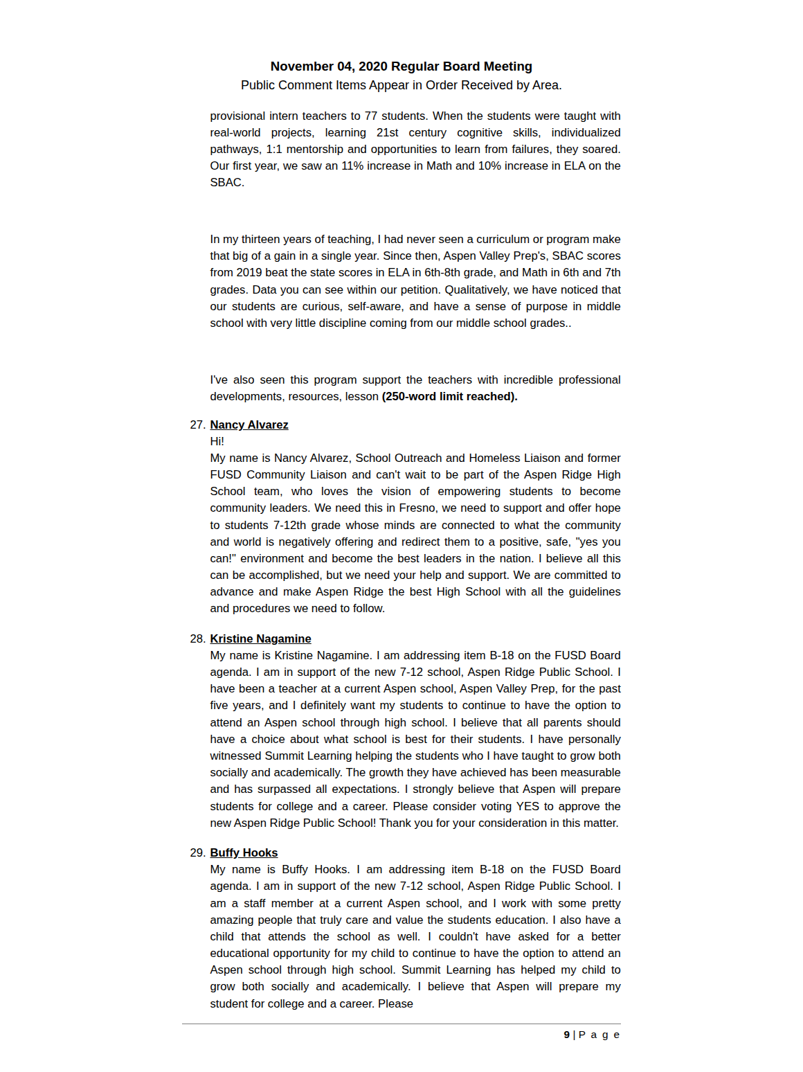November 04, 2020 Regular Board Meeting
Public Comment Items Appear in Order Received by Area.
provisional intern teachers to 77 students. When the students were taught with real-world projects, learning 21st century cognitive skills, individualized pathways, 1:1 mentorship and opportunities to learn from failures, they soared. Our first year, we saw an 11% increase in Math and 10% increase in ELA on the SBAC.
In my thirteen years of teaching, I had never seen a curriculum or program make that big of a gain in a single year. Since then, Aspen Valley Prep's, SBAC scores from 2019 beat the state scores in ELA in 6th-8th grade, and Math in 6th and 7th grades. Data you can see within our petition. Qualitatively, we have noticed that our students are curious, self-aware, and have a sense of purpose in middle school with very little discipline coming from our middle school grades..
I've also seen this program support the teachers with incredible professional developments, resources, lesson (250-word limit reached).
Nancy Alvarez
Hi!
My name is Nancy Alvarez, School Outreach and Homeless Liaison and former FUSD Community Liaison and can't wait to be part of the Aspen Ridge High School team, who loves the vision of empowering students to become community leaders. We need this in Fresno, we need to support and offer hope to students 7-12th grade whose minds are connected to what the community and world is negatively offering and redirect them to a positive, safe, "yes you can!" environment and become the best leaders in the nation. I believe all this can be accomplished, but we need your help and support. We are committed to advance and make Aspen Ridge the best High School with all the guidelines and procedures we need to follow.
Kristine Nagamine
My name is Kristine Nagamine. I am addressing item B-18 on the FUSD Board agenda. I am in support of the new 7-12 school, Aspen Ridge Public School. I have been a teacher at a current Aspen school, Aspen Valley Prep, for the past five years, and I definitely want my students to continue to have the option to attend an Aspen school through high school. I believe that all parents should have a choice about what school is best for their students. I have personally witnessed Summit Learning helping the students who I have taught to grow both socially and academically. The growth they have achieved has been measurable and has surpassed all expectations. I strongly believe that Aspen will prepare students for college and a career. Please consider voting YES to approve the new Aspen Ridge Public School! Thank you for your consideration in this matter.
Buffy Hooks
My name is Buffy Hooks. I am addressing item B-18 on the FUSD Board agenda. I am in support of the new 7-12 school, Aspen Ridge Public School. I am a staff member at a current Aspen school, and I work with some pretty amazing people that truly care and value the students education. I also have a child that attends the school as well. I couldn't have asked for a better educational opportunity for my child to continue to have the option to attend an Aspen school through high school. Summit Learning has helped my child to grow both socially and academically. I believe that Aspen will prepare my student for college and a career. Please
9 | P a g e